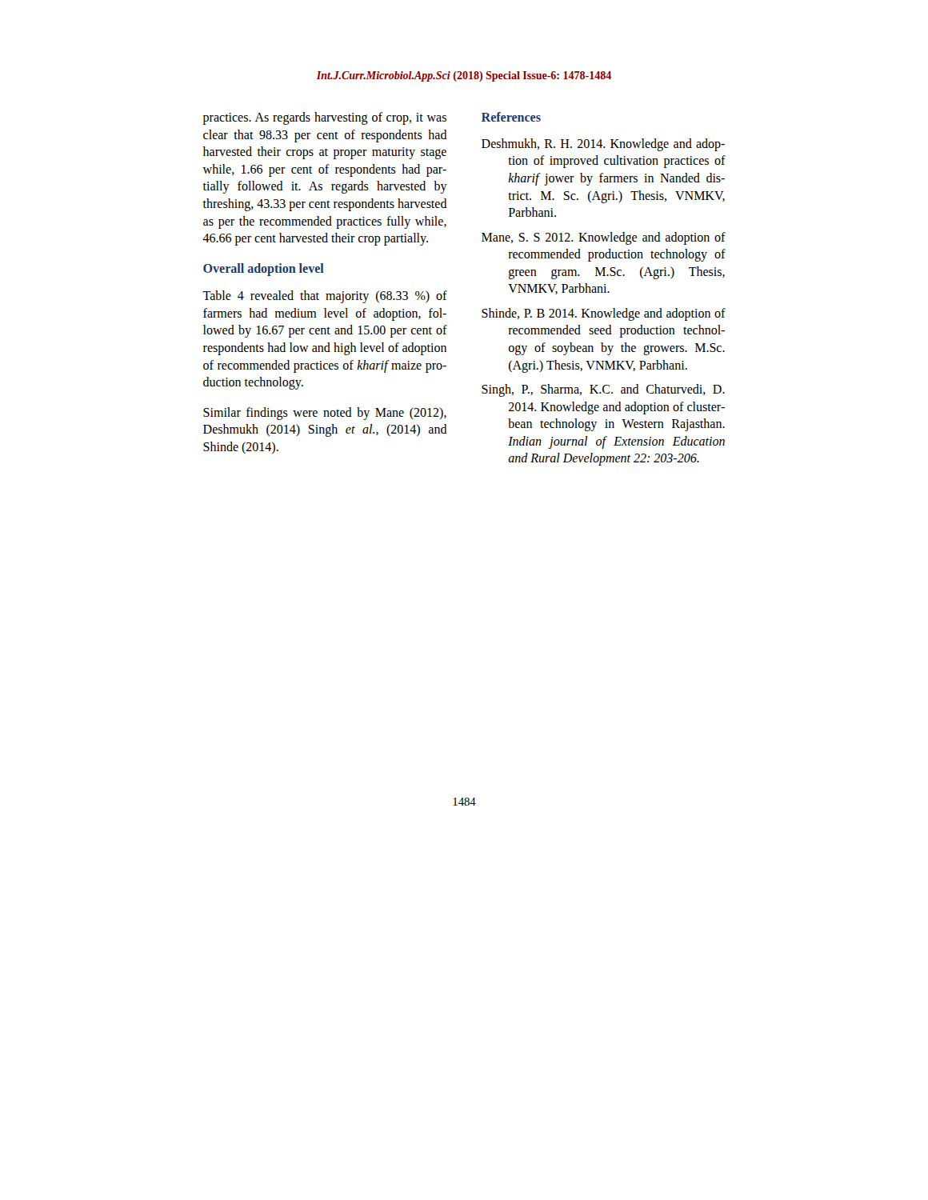Int.J.Curr.Microbiol.App.Sci (2018) Special Issue-6: 1478-1484
practices. As regards harvesting of crop, it was clear that 98.33 per cent of respondents had harvested their crops at proper maturity stage while, 1.66 per cent of respondents had partially followed it. As regards harvested by threshing, 43.33 per cent respondents harvested as per the recommended practices fully while, 46.66 per cent harvested their crop partially.
Overall adoption level
Table 4 revealed that majority (68.33 %) of farmers had medium level of adoption, followed by 16.67 per cent and 15.00 per cent of respondents had low and high level of adoption of recommended practices of kharif maize production technology.
Similar findings were noted by Mane (2012), Deshmukh (2014) Singh et al., (2014) and Shinde (2014).
References
Deshmukh, R. H. 2014. Knowledge and adoption of improved cultivation practices of kharif jower by farmers in Nanded district. M. Sc. (Agri.) Thesis, VNMKV, Parbhani.
Mane, S. S 2012. Knowledge and adoption of recommended production technology of green gram. M.Sc. (Agri.) Thesis, VNMKV, Parbhani.
Shinde, P. B 2014. Knowledge and adoption of recommended seed production technology of soybean by the growers. M.Sc. (Agri.) Thesis, VNMKV, Parbhani.
Singh, P., Sharma, K.C. and Chaturvedi, D. 2014. Knowledge and adoption of clusterbean technology in Western Rajasthan. Indian journal of Extension Education and Rural Development 22: 203-206.
1484